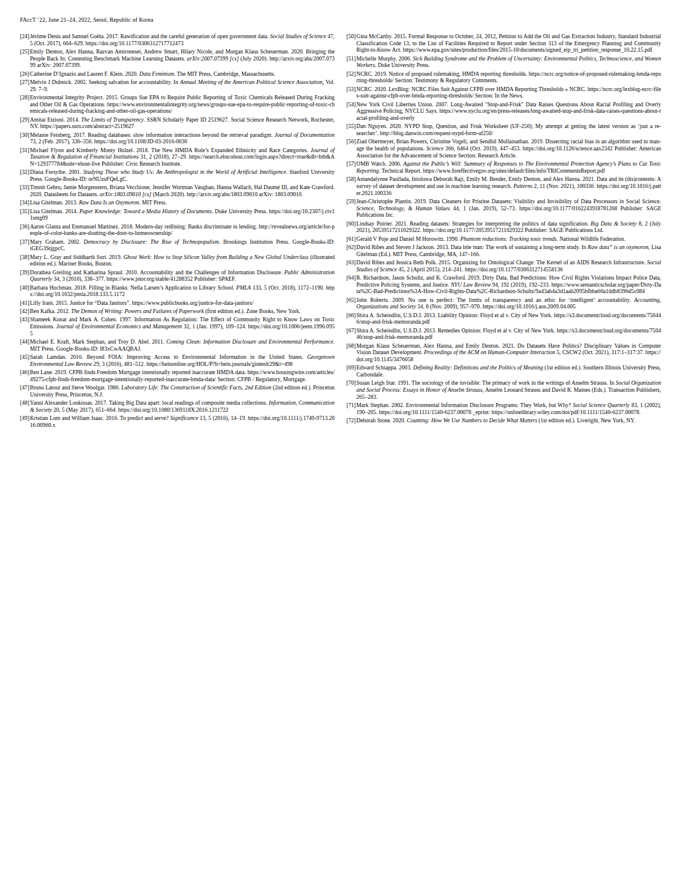FAccT ’22, June 21–24, 2022, Seoul, Republic of Korea
[24] Jérôme Denis and Samuel Goëta. 2017. Rawification and the careful generation of open government data. Social Studies of Science 47, 5 (Oct. 2017), 604–629. https://doi.org/10.1177/0306312717712473
[25] Emily Denton, Alex Hanna, Razvan Amironesei, Andrew Smart, Hilary Nicole, and Morgan Klaus Scheuerman. 2020. Bringing the People Back In: Contesting Benchmark Machine Learning Datasets. arXiv:2007.07399 [cs] (July 2020). http://arxiv.org/abs/2007.07399 arXiv: 2007.07399.
[26] Catherine D’Ignazio and Lauren F. Klein. 2020. Data Feminism. The MIT Press, Cambridge, Massachusetts.
[27] Melvin J Dubnick. 2002. Seeking salvation for accountability. In Annual Meeting of the American Political Science Association, Vol. 29. 7–9.
[28] Environmental Integrity Project. 2015. Groups Sue EPA to Require Public Reporting of Toxic Chemicals Released During Fracking and Other Oil & Gas Operations. https://www.environmentalintegrity.org/news/groups-sue-epa-to-require-public-reporting-of-toxic-chemicals-released-during-fracking-and-other-oil-gas-operations/
[29] Amitai Etzioni. 2014. The Limits of Transparency. SSRN Scholarly Paper ID 2519627. Social Science Research Network, Rochester, NY. https://papers.ssrn.com/abstract=2519627
[30] Melanie Feinberg. 2017. Reading databases: slow information interactions beyond the retrieval paradigm. Journal of Documentation 73, 2 (Feb. 2017), 336–356. https://doi.org/10.1108/JD-03-2016-0030
[31] Michael Flynn and Kimberly Monty Holzel. 2018. The New HMDA Rule’s Expanded Ethnicity and Race Categories. Journal of Taxation & Regulation of Financial Institutions 31, 2 (2018), 27–29. https://search.ebscohost.com/login.aspx?direct=true&db=bth&AN=129377784&site=ehost-live Publisher: Civic Research Institute.
[32] Diana Forsythe. 2001. Studying Those who Study Us: An Anthropologist in the World of Artificial Intelligence. Stanford University Press. Google-Books-ID: orNUzuFQeLgC.
[33] Timnit Gebru, Jamie Morgenstern, Briana Vecchione, Jennifer Wortman Vaughan, Hanna Wallach, Hal Daumé III, and Kate Crawford. 2020. Datasheets for Datasets. arXiv:1803.09010 [cs] (March 2020). http://arxiv.org/abs/1803.09010 arXiv: 1803.09010.
[34] Lisa Gitelman. 2013. Raw Data Is an Oxymoron. MIT Press.
[35] Lisa Gitelman. 2014. Paper Knowledge: Toward a Media History of Documents. Duke University Press. https://doi.org/10.2307/j.ctv11smg09
[36] Aaron Glanta and Emmanuel Martinez. 2018. Modern-day redlining: Banks discriminate in lending. http://revealnews.org/article/for-people-of-color-banks-are-shutting-the-door-to-homeownership/
[37] Mary Graham. 2002. Democracy by Disclosure: The Rise of Technopopulism. Brookings Institution Press. Google-Books-ID: iGEG3StjgpcC.
[38] Mary L. Gray and Siddharth Suri. 2019. Ghost Work: How to Stop Silicon Valley from Building a New Global Underclass (illustrated edition ed.). Mariner Books, Boston.
[39] Dorathea Greiling and Katharina Spraul. 2010. Accountability and the Challenges of Information Disclosure. Public Administration Quarterly 34, 3 (2010), 338–377. https://www.jstor.org/stable/41288352 Publisher: SPAEF.
[40] Barbara Hochman. 2018. Filling in Blanks: Nella Larsen’s Application to Library School. PMLA 133, 5 (Oct. 2018), 1172–1190. https://doi.org/10.1632/pmla.2018.133.5.1172
[41] Lilly Irani. 2015. Justice for “Data Janitors”. https://www.publicbooks.org/justice-for-data-janitors/
[42] Ben Kafka. 2012. The Demon of Writing: Powers and Failures of Paperwork (first edition ed.). Zone Books, New York.
[43] Shameek Konar and Mark A. Cohen. 1997. Information As Regulation: The Effect of Community Right to Know Laws on Toxic Emissions. Journal of Environmental Economics and Management 32, 1 (Jan. 1997), 109–124. https://doi.org/10.1006/jeem.1996.0955
[44] Michael E. Kraft, Mark Stephan, and Troy D. Abel. 2011. Coming Clean: Information Disclosure and Environmental Performance. MIT Press. Google-Books-ID: l83xCwAAQBAJ.
[45] Sarah Lamdan. 2016. Beyond FOIA: Improving Access to Environmental Information in the United States. Georgetown Environmental Law Review 29, 3 (2016), 481–512. https://heinonline.org/HOL/P?h=hein.journals/gintenlr29&i=498
[46] Ben Lane. 2019. CFPB finds Freedom Mortgage intentionally reported inaccurate HMDA data. https://www.housingwire.com/articles/49275-cfpb-finds-freedom-mortgage-intentionally-reported-inaccurate-hmda-data/ Section: CFPB / Regulatory, Mortgage.
[47] Bruno Latour and Steve Woolgar. 1986. Laboratory Life: The Construction of Scientific Facts, 2nd Edition (2nd edition ed.). Princeton University Press, Princeton, N.J.
[48] Yanni Alexander Loukissas. 2017. Taking Big Data apart: local readings of composite media collections. Information, Communication & Society 20, 5 (May 2017), 651–664. https://doi.org/10.1080/1369118X.2016.1211722
[49] Kristian Lum and William Isaac. 2016. To predict and serve? Significance 13, 5 (2016), 14–19. https://doi.org/10.1111/j.1740-9713.2016.00960.x
[50] Gina McCarthy. 2015. Formal Response to October, 24, 2012, Petition to Add the Oil and Gas Extraction Industry, Standard Industrial Classification Code 13, to the List of Facilities Required to Report under Section 313 of the Emergency Planning and Community Right-to-Know Act. https://www.epa.gov/sites/production/files/2015-10/documents/signed_eip_tri_petition_response_10.22.15.pdf
[51] Michelle Murphy. 2006. Sick Building Syndrome and the Problem of Uncertainty: Environmental Politics, Technoscience, and Women Workers. Duke University Press.
[52] NCRC. 2019. Notice of proposed rulemaking, HMDA reporting thresholds. https://ncrc.org/notice-of-proposed-rulemaking-hmda-reporting-thresholds/ Section: Testimony & Regulatory Comments.
[53] NCRC. 2020. LexBlog: NCRC Files Suit Against CFPB over HMDA Reporting Thresholds » NCRC. https://ncrc.org/lexblog-ncrc-files-suit-against-cfpb-over-hmda-reporting-thresholds/ Section: In the News.
[54] New York Civil Liberties Union. 2007. Long-Awaited "Stop-and-Frisk" Data Raises Questions About Racial Profiling and Overly Aggressive Policing, NYCLU Says. https://www.nyclu.org/en/press-releases/long-awaited-stop-and-frisk-data-raises-questions-about-racial-profiling-and-overly
[55] Dan Nguyen. 2020. NYPD Stop, Question, and Frisk Worksheet (UF-250); My attempt at getting the latest version as ‘just a researcher’. http://blog.danwin.com/request-nypd-form-uf250/
[56] Ziad Obermeyer, Brian Powers, Christine Vogeli, and Sendhil Mullainathan. 2019. Dissecting racial bias in an algorithm used to manage the health of populations. Science 366, 6464 (Oct. 2019), 447–453. https://doi.org/10.1126/science.aax2342 Publisher: American Association for the Advancement of Science Section: Research Article.
[57] OMB Watch. 2006. Against the Public’s Will: Summary of Responses to The Environmental Protection Agency’s Plans to Cut Toxic Reporting. Technical Report. https://www.foreffectivegov.org/sites/default/files/info/TRICommentsReport.pdf
[58] Amandalynne Paullada, Inioluwa Deborah Raji, Emily M. Bender, Emily Denton, and Alex Hanna. 2021. Data and its (dis)contents: A survey of dataset development and use in machine learning research. Patterns 2, 11 (Nov. 2021), 100336. https://doi.org/10.1016/j.patter.2021.100336
[59] Jean-Christophe Plantin. 2019. Data Cleaners for Pristine Datasets: Visibility and Invisibility of Data Processors in Social Science. Science, Technology, & Human Values 44, 1 (Jan. 2019), 52–73. https://doi.org/10.1177/0162243918781268 Publisher: SAGE Publications Inc.
[60] Lindsay Poirier. 2021. Reading datasets: Strategies for interpreting the politics of data signification. Big Data & Society 8, 2 (July 2021), 20539517211029322. https://doi.org/10.1177/20539517211029322 Publisher: SAGE Publications Ltd.
[61] Gerald V Poje and Daniel M Horowitz. 1990. Phantom reductions: Tracking toxic trends. National Wildlife Federation.
[62] David Ribes and Steven J Jackson. 2013. Data bite man: The work of sustaining a long-term study. In Raw data” is an oxymoron, Lisa Gitelman (Ed.). MIT Press, Cambridge, MA, 147–166.
[63] David Ribes and Jessica Beth Polk. 2015. Organizing for Ontological Change: The Kernel of an AIDS Research Infrastructure. Social Studies of Science 45, 2 (April 2015), 214–241. https://doi.org/10.1177/0306312714558136
[64] R. Richardson, Jason Schultz, and K. Crawford. 2019. Dirty Data, Bad Predictions: How Civil Rights Violations Impact Police Data, Predictive Policing Systems, and Justice. NYU Law Review 94, 192 (2019), 192–233. https://www.semanticscholar.org/paper/Dirty-Data%2C-Bad-Predictions%3A-How-Civil-Rights-Data%2C-Richardson-Schultz/9a43ab4a3d1aab2095bfbba60a1ddb8396d5c084
[65] John Roberts. 2009. No one is perfect: The limits of transparency and an ethic for ‘intelligent’ accountability. Accounting, Organizations and Society 34, 8 (Nov. 2009), 957–970. https://doi.org/10.1016/j.aos.2009.04.005
[66] Shira A. Scheindlin, U.S.D.J. 2013. Liability Opinion: Floyd et al v. City of New York. https://s3.documentcloud.org/documents/750446/stop-and-frisk-memoranda.pdf
[67] Shira A. Scheindlin, U.S.D.J. 2013. Remedies Opinion: Floyd et al v. City of New York. https://s3.documentcloud.org/documents/750446/stop-and-frisk-memoranda.pdf
[68] Morgan Klaus Scheuerman, Alex Hanna, and Emily Denton. 2021. Do Datasets Have Politics? Disciplinary Values in Computer Vision Dataset Development. Proceedings of the ACM on Human-Computer Interaction 5, CSCW2 (Oct. 2021), 317:1–317:37. https://doi.org/10.1145/3476058
[69] Edward Schiappa. 2003. Defining Reality: Definitions and the Politics of Meaning (1st edition ed.). Southern Illinois University Press, Carbondale.
[70] Susan Leigh Star. 1991. The sociology of the invisible: The primacy of work in the writings of Anselm Strauss. In Social Organization and Social Process: Essays in Honor of Anselm Strauss, Anselm Leonard Strauss and David R. Maines (Eds.). Transaction Publishers, 265–283.
[71] Mark Stephan. 2002. Environmental Information Disclosure Programs: They Work, but Why? Social Science Quarterly 83, 1 (2002), 190–205. https://doi.org/10.1111/1540-6237.00078 _eprint: https://onlinelibrary.wiley.com/doi/pdf/10.1111/1540-6237.00078.
[72] Deborah Stone. 2020. Counting: How We Use Numbers to Decide What Matters (1st edition ed.). Liveright, New York, NY.